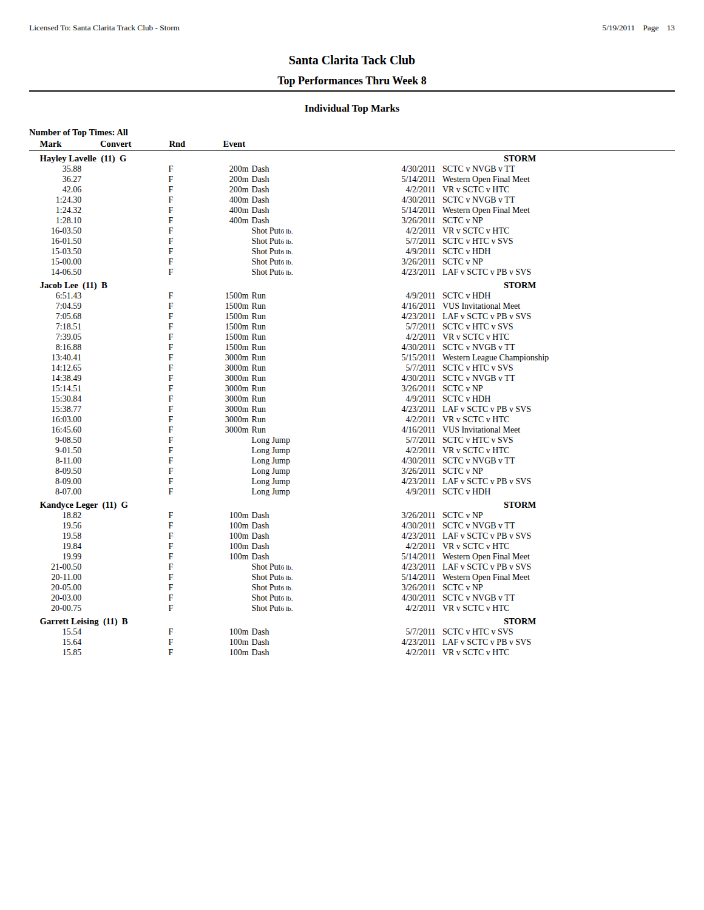Licensed To: Santa Clarita Track Club - Storm
5/19/2011 Page 13
Santa Clarita Tack Club
Top Performances Thru Week 8
Individual Top Marks
Number of Top Times: All
| Mark | Convert | Rnd | Event | | |
| --- | --- | --- | --- | --- | --- |
| Hayley Lavelle (11) G | STORM |
| 35.88 | | F | 200m | Dash | 4/30/2011 | SCTC v NVGB v TT |
| 36.27 | | F | 200m | Dash | 5/14/2011 | Western Open Final Meet |
| 42.06 | | F | 200m | Dash | 4/2/2011 | VR v SCTC v HTC |
| 1:24.30 | | F | 400m | Dash | 4/30/2011 | SCTC v NVGB v TT |
| 1:24.32 | | F | 400m | Dash | 5/14/2011 | Western Open Final Meet |
| 1:28.10 | | F | 400m | Dash | 3/26/2011 | SCTC v NP |
| 16-03.50 | | F | | Shot Put 6 lb. | 4/2/2011 | VR v SCTC v HTC |
| 16-01.50 | | F | | Shot Put 6 lb. | 5/7/2011 | SCTC v HTC v SVS |
| 15-03.50 | | F | | Shot Put 6 lb. | 4/9/2011 | SCTC v HDH |
| 15-00.00 | | F | | Shot Put 6 lb. | 3/26/2011 | SCTC v NP |
| 14-06.50 | | F | | Shot Put 6 lb. | 4/23/2011 | LAF v SCTC v PB v SVS |
| Jacob Lee (11) B | STORM |
| 6:51.43 | | F | 1500m | Run | 4/9/2011 | SCTC v HDH |
| 7:04.59 | | F | 1500m | Run | 4/16/2011 | VUS Invitational Meet |
| 7:05.68 | | F | 1500m | Run | 4/23/2011 | LAF v SCTC v PB v SVS |
| 7:18.51 | | F | 1500m | Run | 5/7/2011 | SCTC v HTC v SVS |
| 7:39.05 | | F | 1500m | Run | 4/2/2011 | VR v SCTC v HTC |
| 8:16.88 | | F | 1500m | Run | 4/30/2011 | SCTC v NVGB v TT |
| 13:40.41 | | F | 3000m | Run | 5/15/2011 | Western League Championship |
| 14:12.65 | | F | 3000m | Run | 5/7/2011 | SCTC v HTC v SVS |
| 14:38.49 | | F | 3000m | Run | 4/30/2011 | SCTC v NVGB v TT |
| 15:14.51 | | F | 3000m | Run | 3/26/2011 | SCTC v NP |
| 15:30.84 | | F | 3000m | Run | 4/9/2011 | SCTC v HDH |
| 15:38.77 | | F | 3000m | Run | 4/23/2011 | LAF v SCTC v PB v SVS |
| 16:03.00 | | F | 3000m | Run | 4/2/2011 | VR v SCTC v HTC |
| 16:45.60 | | F | 3000m | Run | 4/16/2011 | VUS Invitational Meet |
| 9-08.50 | | F | | Long Jump | 5/7/2011 | SCTC v HTC v SVS |
| 9-01.50 | | F | | Long Jump | 4/2/2011 | VR v SCTC v HTC |
| 8-11.00 | | F | | Long Jump | 4/30/2011 | SCTC v NVGB v TT |
| 8-09.50 | | F | | Long Jump | 3/26/2011 | SCTC v NP |
| 8-09.00 | | F | | Long Jump | 4/23/2011 | LAF v SCTC v PB v SVS |
| 8-07.00 | | F | | Long Jump | 4/9/2011 | SCTC v HDH |
| Kandyce Leger (11) G | STORM |
| 18.82 | | F | 100m | Dash | 3/26/2011 | SCTC v NP |
| 19.56 | | F | 100m | Dash | 4/30/2011 | SCTC v NVGB v TT |
| 19.58 | | F | 100m | Dash | 4/23/2011 | LAF v SCTC v PB v SVS |
| 19.84 | | F | 100m | Dash | 4/2/2011 | VR v SCTC v HTC |
| 19.99 | | F | 100m | Dash | 5/14/2011 | Western Open Final Meet |
| 21-00.50 | | F | | Shot Put 6 lb. | 4/23/2011 | LAF v SCTC v PB v SVS |
| 20-11.00 | | F | | Shot Put 6 lb. | 5/14/2011 | Western Open Final Meet |
| 20-05.00 | | F | | Shot Put 6 lb. | 3/26/2011 | SCTC v NP |
| 20-03.00 | | F | | Shot Put 6 lb. | 4/30/2011 | SCTC v NVGB v TT |
| 20-00.75 | | F | | Shot Put 6 lb. | 4/2/2011 | VR v SCTC v HTC |
| Garrett Leising (11) B | STORM |
| 15.54 | | F | 100m | Dash | 5/7/2011 | SCTC v HTC v SVS |
| 15.64 | | F | 100m | Dash | 4/23/2011 | LAF v SCTC v PB v SVS |
| 15.85 | | F | 100m | Dash | 4/2/2011 | VR v SCTC v HTC |